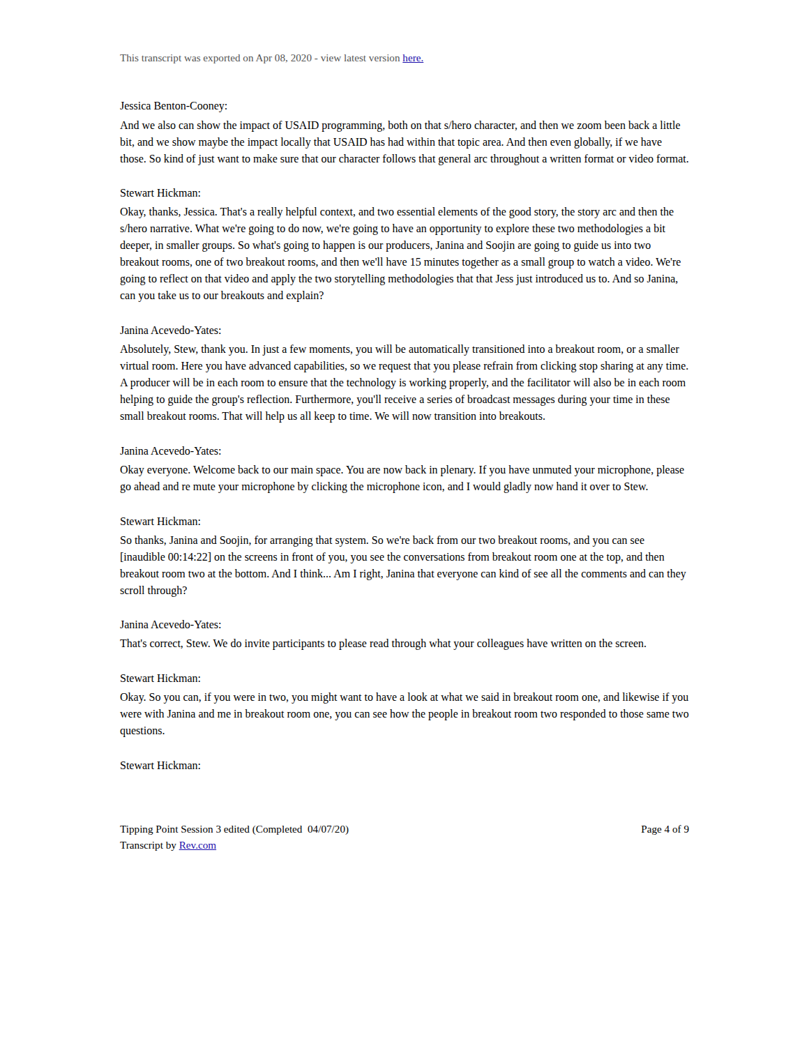This transcript was exported on Apr 08, 2020 - view latest version here.
Jessica Benton-Cooney:
And we also can show the impact of USAID programming, both on that s/hero character, and then we zoom been back a little bit, and we show maybe the impact locally that USAID has had within that topic area. And then even globally, if we have those. So kind of just want to make sure that our character follows that general arc throughout a written format or video format.
Stewart Hickman:
Okay, thanks, Jessica. That's a really helpful context, and two essential elements of the good story, the story arc and then the s/hero narrative. What we're going to do now, we're going to have an opportunity to explore these two methodologies a bit deeper, in smaller groups. So what's going to happen is our producers, Janina and Soojin are going to guide us into two breakout rooms, one of two breakout rooms, and then we'll have 15 minutes together as a small group to watch a video. We're going to reflect on that video and apply the two storytelling methodologies that that Jess just introduced us to. And so Janina, can you take us to our breakouts and explain?
Janina Acevedo-Yates:
Absolutely, Stew, thank you. In just a few moments, you will be automatically transitioned into a breakout room, or a smaller virtual room. Here you have advanced capabilities, so we request that you please refrain from clicking stop sharing at any time. A producer will be in each room to ensure that the technology is working properly, and the facilitator will also be in each room helping to guide the group's reflection. Furthermore, you'll receive a series of broadcast messages during your time in these small breakout rooms. That will help us all keep to time. We will now transition into breakouts.
Janina Acevedo-Yates:
Okay everyone. Welcome back to our main space. You are now back in plenary. If you have unmuted your microphone, please go ahead and re mute your microphone by clicking the microphone icon, and I would gladly now hand it over to Stew.
Stewart Hickman:
So thanks, Janina and Soojin, for arranging that system. So we're back from our two breakout rooms, and you can see [inaudible 00:14:22] on the screens in front of you, you see the conversations from breakout room one at the top, and then breakout room two at the bottom. And I think... Am I right, Janina that everyone can kind of see all the comments and can they scroll through?
Janina Acevedo-Yates:
That's correct, Stew. We do invite participants to please read through what your colleagues have written on the screen.
Stewart Hickman:
Okay. So you can, if you were in two, you might want to have a look at what we said in breakout room one, and likewise if you were with Janina and me in breakout room one, you can see how the people in breakout room two responded to those same two questions.
Stewart Hickman:
Tipping Point Session 3 edited (Completed 04/07/20)
Transcript by Rev.com
Page 4 of 9